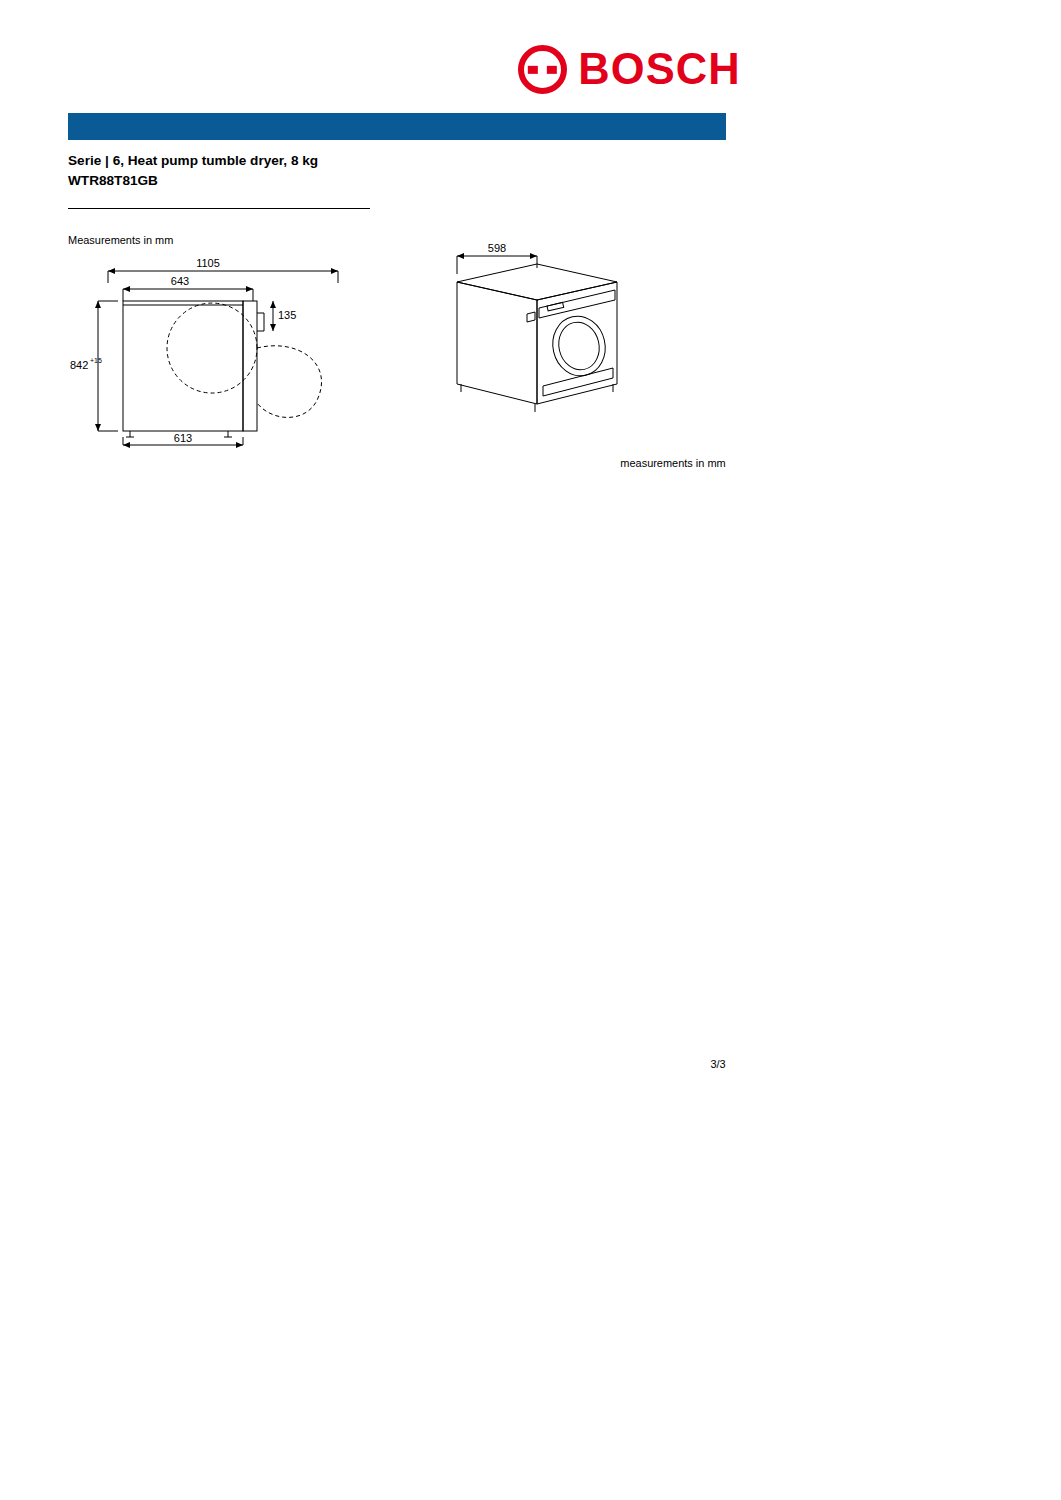BOSCH
Serie | 6, Heat pump tumble dryer, 8 kg
WTR88T81GB
Measurements in mm
measurements in mm
1105 643 135 842 +15 613 598
3/3